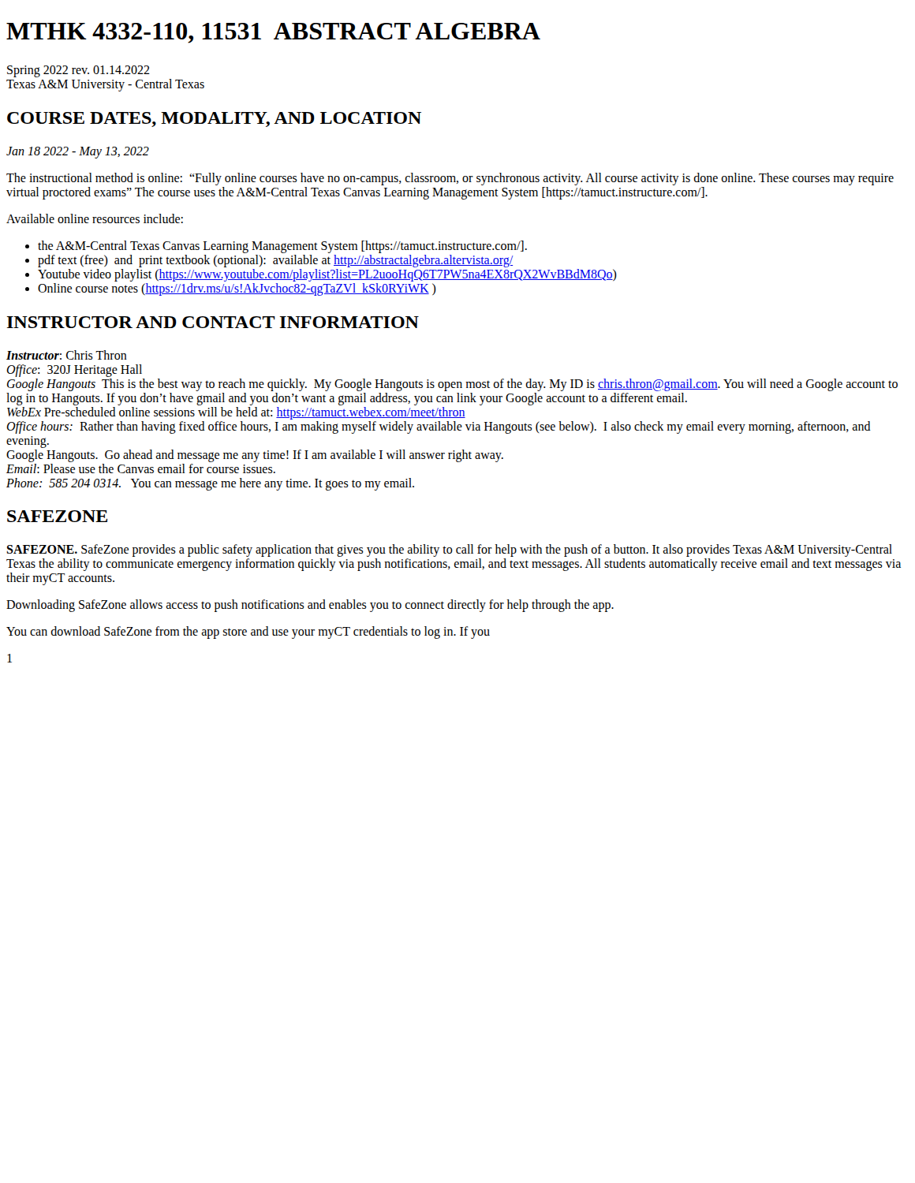MTHK 4332-110, 11531 ABSTRACT ALGEBRA
Spring 2022 rev. 01.14.2022
Texas A&M University - Central Texas
COURSE DATES, MODALITY, AND LOCATION
Jan 18 2022 - May 13, 2022
The instructional method is online: “Fully online courses have no on-campus, classroom, or synchronous activity. All course activity is done online. These courses may require virtual proctored exams” The course uses the A&M-Central Texas Canvas Learning Management System [https://tamuct.instructure.com/].
Available online resources include:
the A&M-Central Texas Canvas Learning Management System [https://tamuct.instructure.com/].
pdf text (free) and print textbook (optional): available at http://abstractalgebra.altervista.org/
Youtube video playlist (https://www.youtube.com/playlist?list=PL2uooHqQ6T7PW5na4EX8rQX2WvBBdM8Qo)
Online course notes (https://1drv.ms/u/s!AkJvchoc82-qgTaZVl_kSk0RYiWK )
INSTRUCTOR AND CONTACT INFORMATION
Instructor: Chris Thron
Office: 320J Heritage Hall
Google Hangouts This is the best way to reach me quickly. My Google Hangouts is open most of the day. My ID is chris.thron@gmail.com. You will need a Google account to log in to Hangouts. If you don’t have gmail and you don’t want a gmail address, you can link your Google account to a different email.
WebEx Pre-scheduled online sessions will be held at: https://tamuct.webex.com/meet/thron
Office hours: Rather than having fixed office hours, I am making myself widely available via Hangouts (see below). I also check my email every morning, afternoon, and evening.
Google Hangouts. Go ahead and message me any time! If I am available I will answer right away.
Email: Please use the Canvas email for course issues.
Phone: 585 204 0314. You can message me here any time. It goes to my email.
SAFEZONE
SAFEZONE. SafeZone provides a public safety application that gives you the ability to call for help with the push of a button. It also provides Texas A&M University-Central Texas the ability to communicate emergency information quickly via push notifications, email, and text messages. All students automatically receive email and text messages via their myCT accounts.
Downloading SafeZone allows access to push notifications and enables you to connect directly for help through the app.
You can download SafeZone from the app store and use your myCT credentials to log in. If you
1